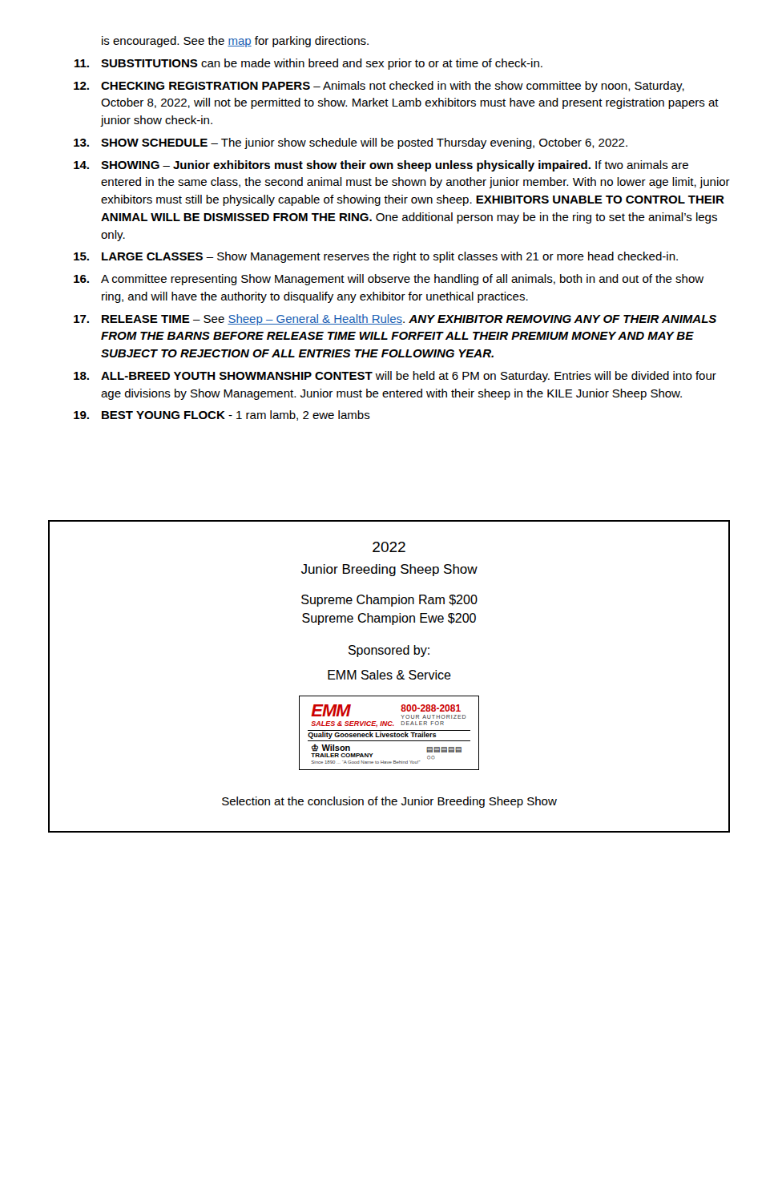is encouraged. See the map for parking directions.
11. SUBSTITUTIONS can be made within breed and sex prior to or at time of check-in.
12. CHECKING REGISTRATION PAPERS – Animals not checked in with the show committee by noon, Saturday, October 8, 2022, will not be permitted to show. Market Lamb exhibitors must have and present registration papers at junior show check-in.
13. SHOW SCHEDULE – The junior show schedule will be posted Thursday evening, October 6, 2022.
14. SHOWING – Junior exhibitors must show their own sheep unless physically impaired. If two animals are entered in the same class, the second animal must be shown by another junior member. With no lower age limit, junior exhibitors must still be physically capable of showing their own sheep. EXHIBITORS UNABLE TO CONTROL THEIR ANIMAL WILL BE DISMISSED FROM THE RING. One additional person may be in the ring to set the animal’s legs only.
15. LARGE CLASSES – Show Management reserves the right to split classes with 21 or more head checked-in.
16. A committee representing Show Management will observe the handling of all animals, both in and out of the show ring, and will have the authority to disqualify any exhibitor for unethical practices.
17. RELEASE TIME – See Sheep – General & Health Rules. ANY EXHIBITOR REMOVING ANY OF THEIR ANIMALS FROM THE BARNS BEFORE RELEASE TIME WILL FORFEIT ALL THEIR PREMIUM MONEY AND MAY BE SUBJECT TO REJECTION OF ALL ENTRIES THE FOLLOWING YEAR.
18. ALL-BREED YOUTH SHOWMANSHIP CONTEST will be held at 6 PM on Saturday. Entries will be divided into four age divisions by Show Management. Junior must be entered with their sheep in the KILE Junior Sheep Show.
19. BEST YOUNG FLOCK - 1 ram lamb, 2 ewe lambs
2022
Junior Breeding Sheep Show
Supreme Champion Ram $200
Supreme Champion Ewe $200
Sponsored by:
EMM Sales & Service
| EMM SALES & SERVICE, INC. | 800-288-2081 YOUR AUTHORIZED DEALER FOR |
Quality Gooseneck Livestock Trailers
| ♔ Wilson TRAILER COMPANY Since 1890 ... “A Good Name to Have Behind You!” | ▤▤▤▤▤ ○○ |
Selection at the conclusion of the Junior Breeding Sheep Show